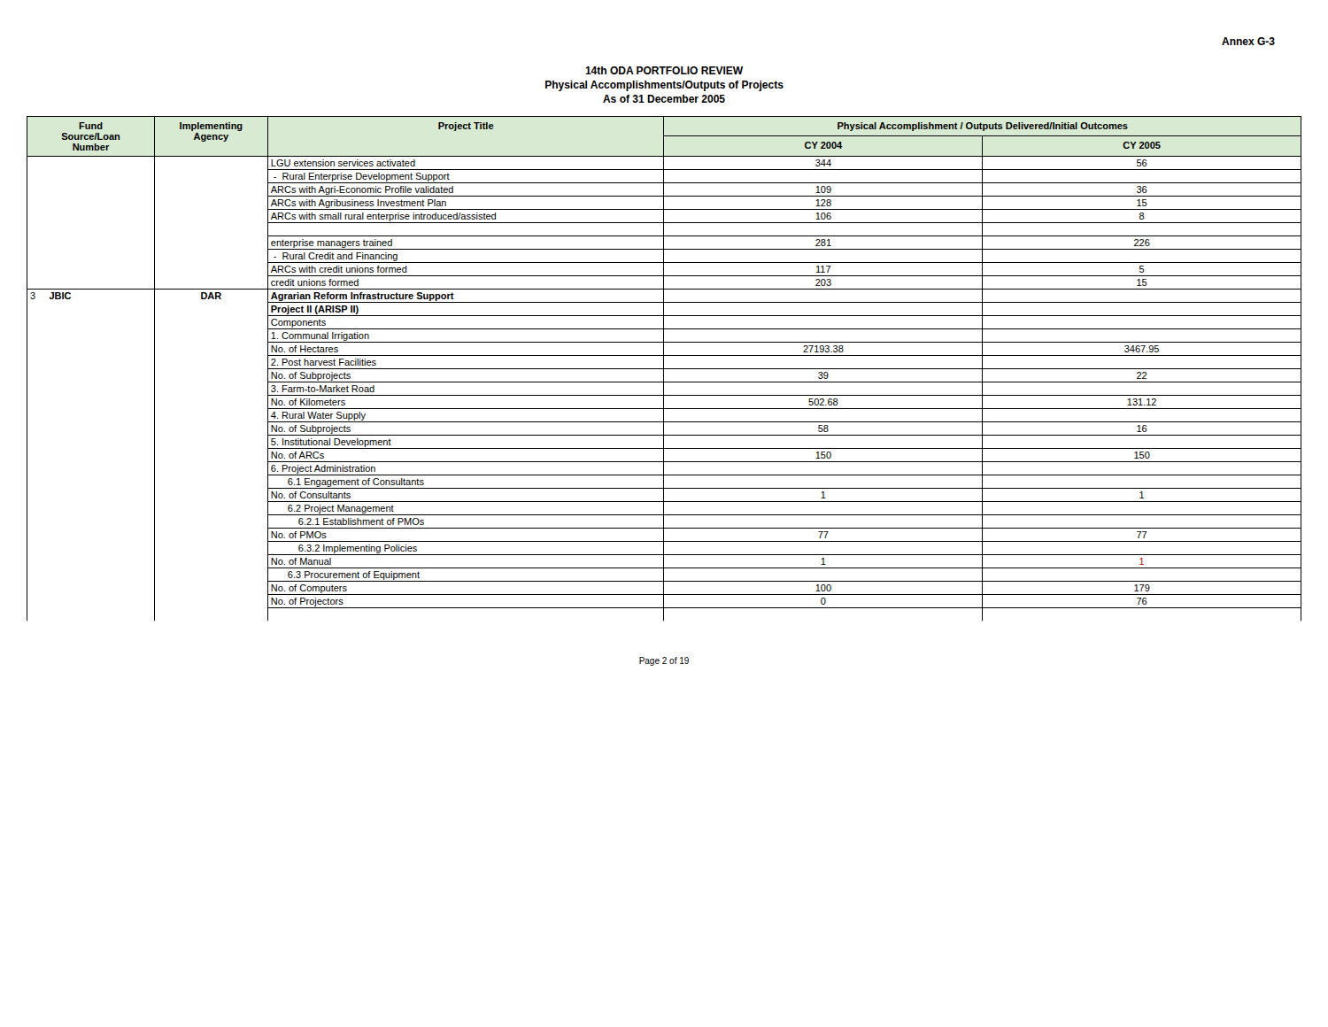Annex G-3
14th ODA PORTFOLIO REVIEW
Physical Accomplishments/Outputs of Projects
As of 31 December 2005
| Fund Source/Loan Number | Implementing Agency | Project Title | Physical Accomplishment / Outputs Delivered/Initial Outcomes |
| --- | --- | --- | --- |
| CY 2004 | CY 2005 |
| | | LGU extension services activated | 344 | 56 |
| | | - Rural Enterprise Development Support | | |
| | | ARCs with Agri-Economic Profile validated | 109 | 36 |
| | | ARCs with Agribusiness Investment Plan | 128 | 15 |
| | | ARCs with small rural enterprise introduced/assisted | 106 | 8 |
| | | enterprise managers trained | 281 | 226 |
| | | - Rural Credit and Financing | | |
| | | ARCs with credit unions formed | 117 | 5 |
| | | credit unions formed | 203 | 15 |
| 3 JBIC | DAR | Agrarian Reform Infrastructure Support | | |
| | | Project II (ARISP II) | | |
| | | Components | | |
| | | 1. Communal Irrigation | | |
| | | No. of Hectares | 27193.38 | 3467.95 |
| | | 2. Post harvest Facilities | | |
| | | No. of Subprojects | 39 | 22 |
| | | 3. Farm-to-Market Road | | |
| | | No. of Kilometers | 502.68 | 131.12 |
| | | 4. Rural Water Supply | | |
| | | No. of Subprojects | 58 | 16 |
| | | 5. Institutional Development | | |
| | | No. of ARCs | 150 | 150 |
| | | 6. Project Administration | | |
| | | 6.1 Engagement of Consultants | | |
| | | No. of Consultants | 1 | 1 |
| | | 6.2 Project Management | | |
| | | 6.2.1 Establishment of PMOs | | |
| | | No. of PMOs | 77 | 77 |
| | | 6.3.2 Implementing Policies | | |
| | | No. of Manual | 1 | 1 |
| | | 6.3 Procurement of Equipment | | |
| | | No. of Computers | 100 | 179 |
| | | No. of Projectors | 0 | 76 |
Page 2 of 19